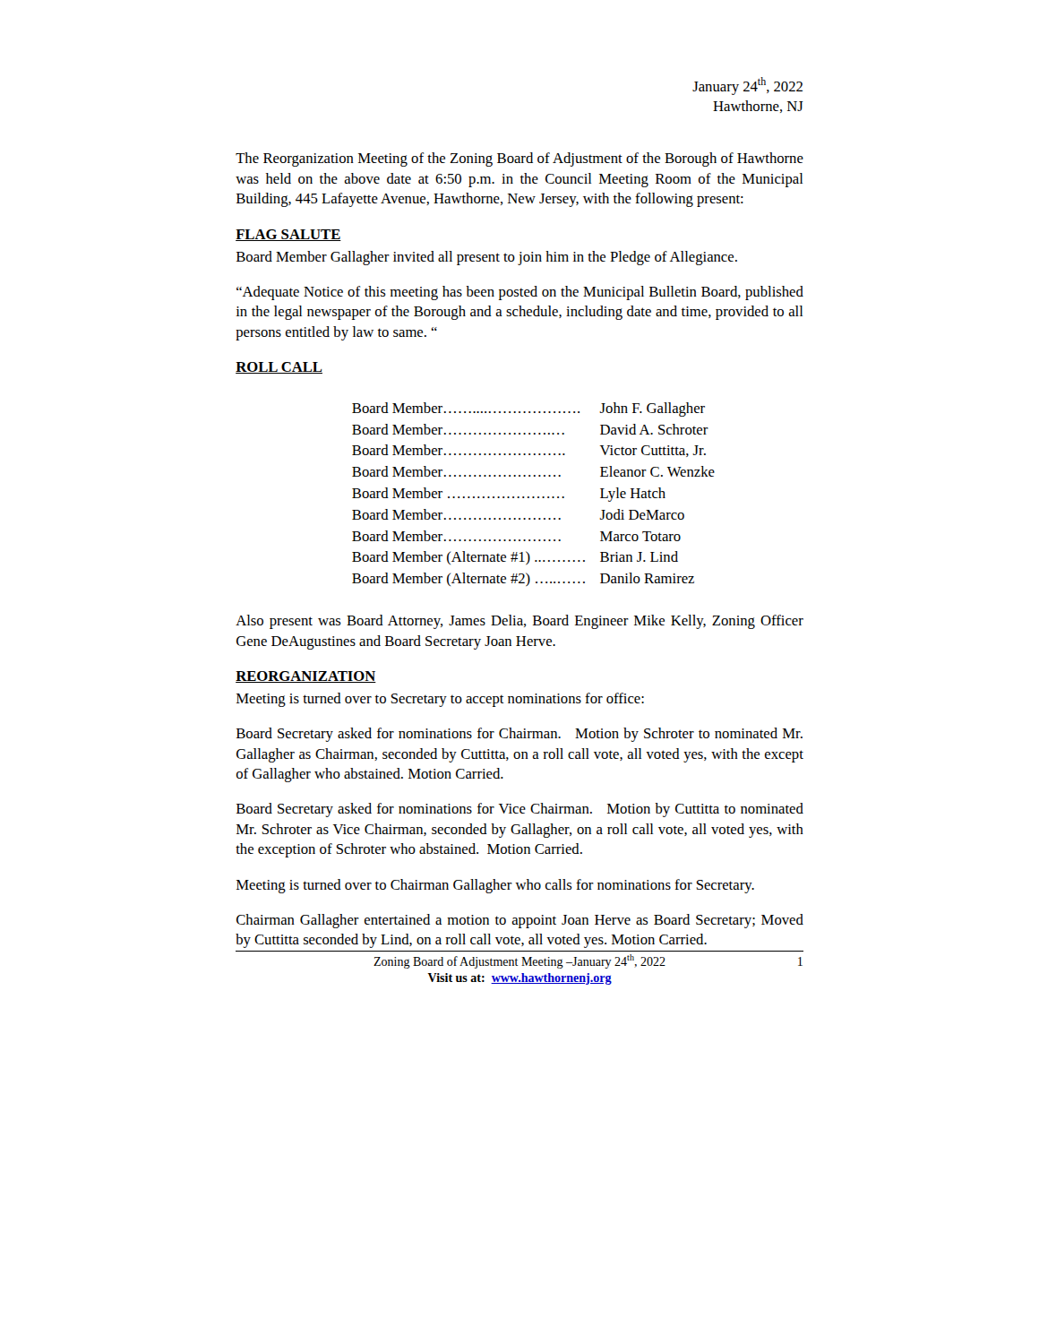January 24th, 2022
Hawthorne, NJ
The Reorganization Meeting of the Zoning Board of Adjustment of the Borough of Hawthorne was held on the above date at 6:50 p.m. in the Council Meeting Room of the Municipal Building, 445 Lafayette Avenue, Hawthorne, New Jersey, with the following present:
Flag Salute
Board Member Gallagher invited all present to join him in the Pledge of Allegiance.
“Adequate Notice of this meeting has been posted on the Municipal Bulletin Board, published in the legal newspaper of the Borough and a schedule, including date and time, provided to all persons entitled by law to same. “
Roll Call
| Board Member……....………………. | John F. Gallagher |
| Board Member………………….… | David A. Schroter |
| Board Member……………………. | Victor Cuttitta, Jr. |
| Board Member…………………… | Eleanor C. Wenzke |
| Board Member …………………… | Lyle Hatch |
| Board Member…………………… | Jodi DeMarco |
| Board Member…………………… | Marco Totaro |
| Board Member (Alternate #1) ..……… | Brian J. Lind |
| Board Member (Alternate #2) …..…… | Danilo Ramirez |
Also present was Board Attorney, James Delia, Board Engineer Mike Kelly, Zoning Officer Gene DeAugustines and Board Secretary Joan Herve.
Reorganization
Meeting is turned over to Secretary to accept nominations for office:
Board Secretary asked for nominations for Chairman. Motion by Schroter to nominated Mr. Gallagher as Chairman, seconded by Cuttitta, on a roll call vote, all voted yes, with the except of Gallagher who abstained. Motion Carried.
Board Secretary asked for nominations for Vice Chairman. Motion by Cuttitta to nominated Mr. Schroter as Vice Chairman, seconded by Gallagher, on a roll call vote, all voted yes, with the exception of Schroter who abstained. Motion Carried.
Meeting is turned over to Chairman Gallagher who calls for nominations for Secretary.
Chairman Gallagher entertained a motion to appoint Joan Herve as Board Secretary; Moved by Cuttitta seconded by Lind, on a roll call vote, all voted yes. Motion Carried.
Zoning Board of Adjustment Meeting –January 24th, 2022 1
Visit us at: www.hawthornenj.org